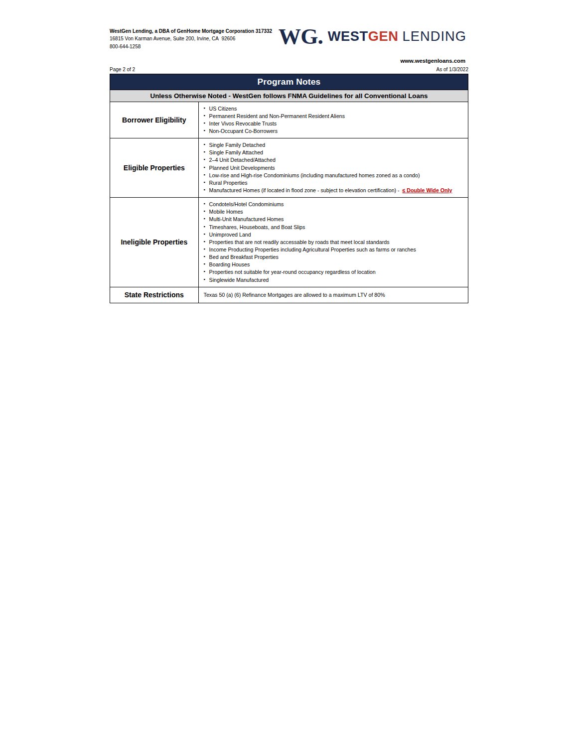WestGen Lending, a DBA of GenHome Mortgage Corporation 317332
16815 Von Karman Avenue, Suite 200, Irvine, CA 92606
800-644-1258
WG. WEST GEN LENDING
www.westgenloans.com
Page 2 of 2 As of 1/3/2022
| Program Notes |
| Unless Otherwise Noted - WestGen follows FNMA Guidelines for all Conventional Loans |
| Borrower Eligibility | US Citizens Permanent Resident and Non-Permanent Resident Aliens Inter Vivos Revocable Trusts Non-Occupant Co-Borrowers |
| Eligible Properties | Single Family Detached Single Family Attached 2–4 Unit Detached/Attached Planned Unit Developments Low-rise and High-rise Condominiums (including manufactured homes zoned as a condo) Rural Properties Manufactured Homes (if located in flood zone - subject to elevation certification) - ≤ Double Wide Only |
| Ineligible Properties | Condotels/Hotel Condominiums Mobile Homes Multi-Unit Manufactured Homes Timeshares, Houseboats, and Boat Slips Unimproved Land Properties that are not readily accessable by roads that meet local standards Income Producting Properties including Agricultural Properties such as farms or ranches Bed and Breakfast Properties Boarding Houses Properties not suitable for year-round occupancy regardless of location Singlewide Manufactured |
| State Restrictions | Texas 50 (a) (6) Refinance Mortgages are allowed to a maximum LTV of 80% |